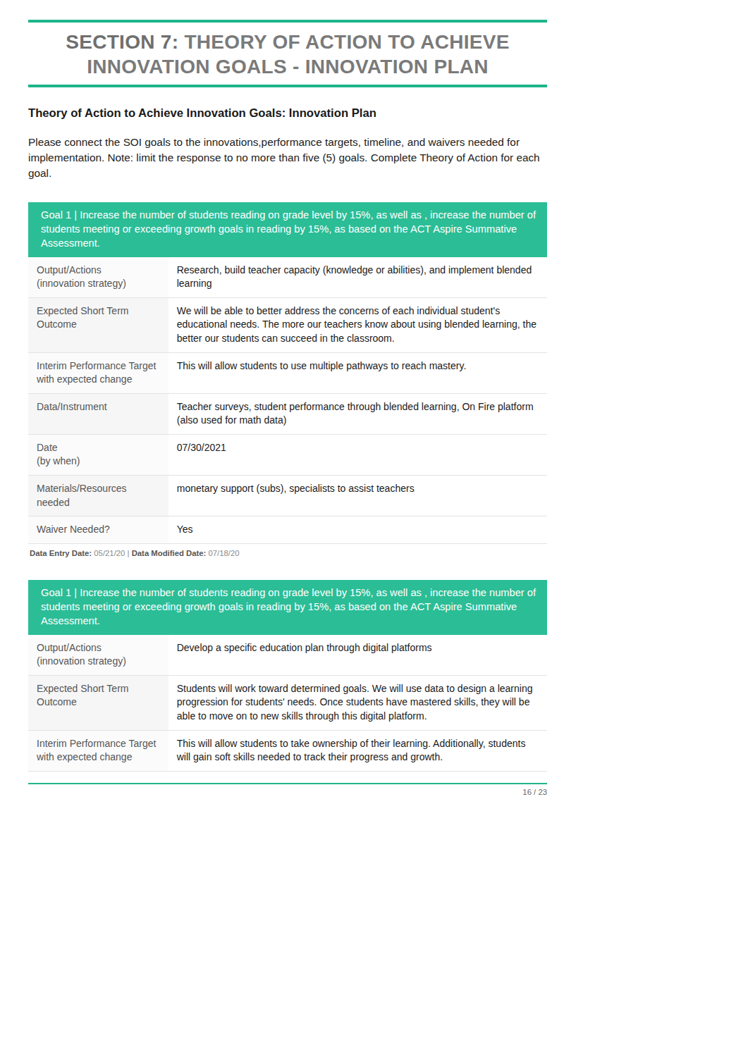SECTION 7: THEORY OF ACTION TO ACHIEVE INNOVATION GOALS - INNOVATION PLAN
Theory of Action to Achieve Innovation Goals: Innovation Plan
Please connect the SOI goals to the innovations,performance targets, timeline, and waivers needed for implementation. Note: limit the response to no more than five (5) goals. Complete Theory of Action for each goal.
Goal 1 | Increase the number of students reading on grade level by 15%, as well as , increase the number of students meeting or exceeding growth goals in reading by 15%, as based on the ACT Aspire Summative Assessment.
| Output/Actions (innovation strategy) | Research, build teacher capacity (knowledge or abilities), and implement blended learning |
| Expected Short Term Outcome | We will be able to better address the concerns of each individual student's educational needs. The more our teachers know about using blended learning, the better our students can succeed in the classroom. |
| Interim Performance Target with expected change | This will allow students to use multiple pathways to reach mastery. |
| Data/Instrument | Teacher surveys, student performance through blended learning, On Fire platform (also used for math data) |
| Date (by when) | 07/30/2021 |
| Materials/Resources needed | monetary support (subs), specialists to assist teachers |
| Waiver Needed? | Yes |
Data Entry Date: 05/21/20 | Data Modified Date: 07/18/20
Goal 1 | Increase the number of students reading on grade level by 15%, as well as , increase the number of students meeting or exceeding growth goals in reading by 15%, as based on the ACT Aspire Summative Assessment.
| Output/Actions (innovation strategy) | Develop a specific education plan through digital platforms |
| Expected Short Term Outcome | Students will work toward determined goals. We will use data to design a learning progression for students' needs. Once students have mastered skills, they will be able to move on to new skills through this digital platform. |
| Interim Performance Target with expected change | This will allow students to take ownership of their learning. Additionally, students will gain soft skills needed to track their progress and growth. |
16 / 23